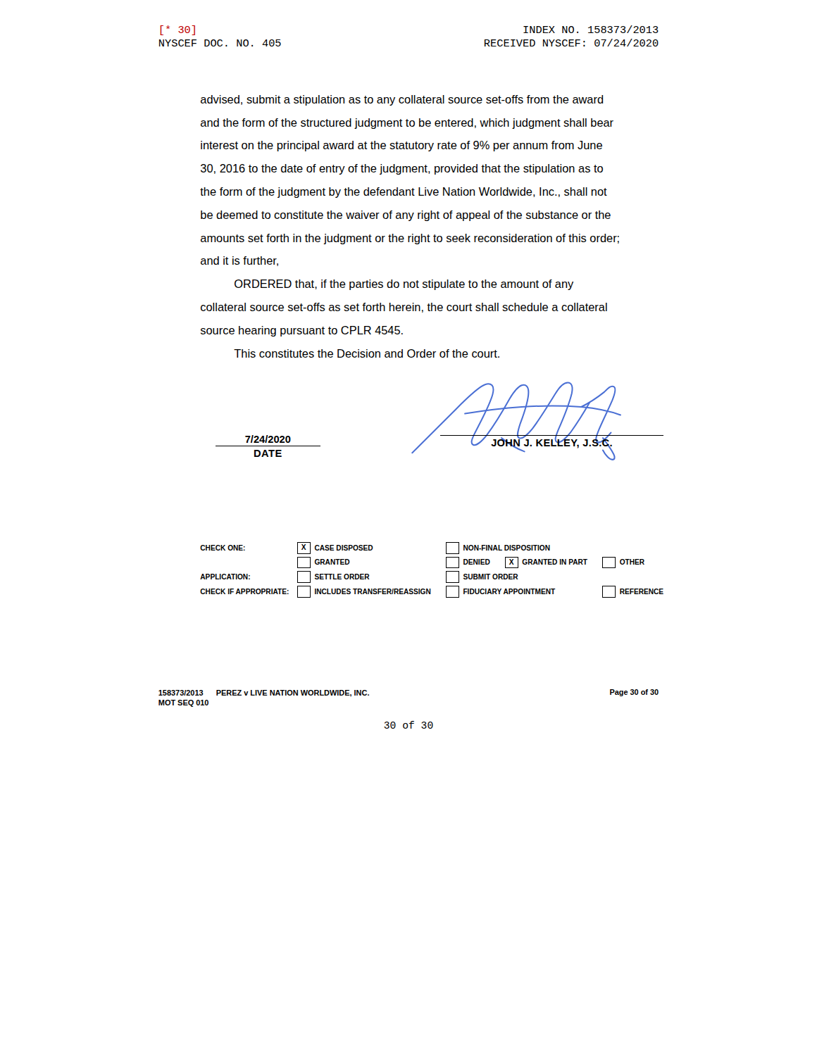[* 30]
INDEX NO. 158373/2013
NYSCEF DOC. NO. 405
RECEIVED NYSCEF: 07/24/2020
advised, submit a stipulation as to any collateral source set-offs from the award and the form of the structured judgment to be entered, which judgment shall bear interest on the principal award at the statutory rate of 9% per annum from June 30, 2016 to the date of entry of the judgment, provided that the stipulation as to the form of the judgment by the defendant Live Nation Worldwide, Inc., shall not be deemed to constitute the waiver of any right of appeal of the substance or the amounts set forth in the judgment or the right to seek reconsideration of this order; and it is further,
ORDERED that, if the parties do not stipulate to the amount of any collateral source set-offs as set forth herein, the court shall schedule a collateral source hearing pursuant to CPLR 4545.
This constitutes the Decision and Order of the court.
7/24/2020 DATE
JOHN J. KELLEY, J.S.C.
| CHECK ONE: | X CASE DISPOSED | NON-FINAL DISPOSITION | |
| | GRANTED | DENIED | X GRANTED IN PART | OTHER |
| APPLICATION: | SETTLE ORDER | SUBMIT ORDER | |
| CHECK IF APPROPRIATE: | INCLUDES TRANSFER/REASSIGN | FIDUCIARY APPOINTMENT | REFERENCE |
158373/2013 PEREZ v LIVE NATION WORLDWIDE, INC. MOT SEQ 010
Page 30 of 30
30 of 30